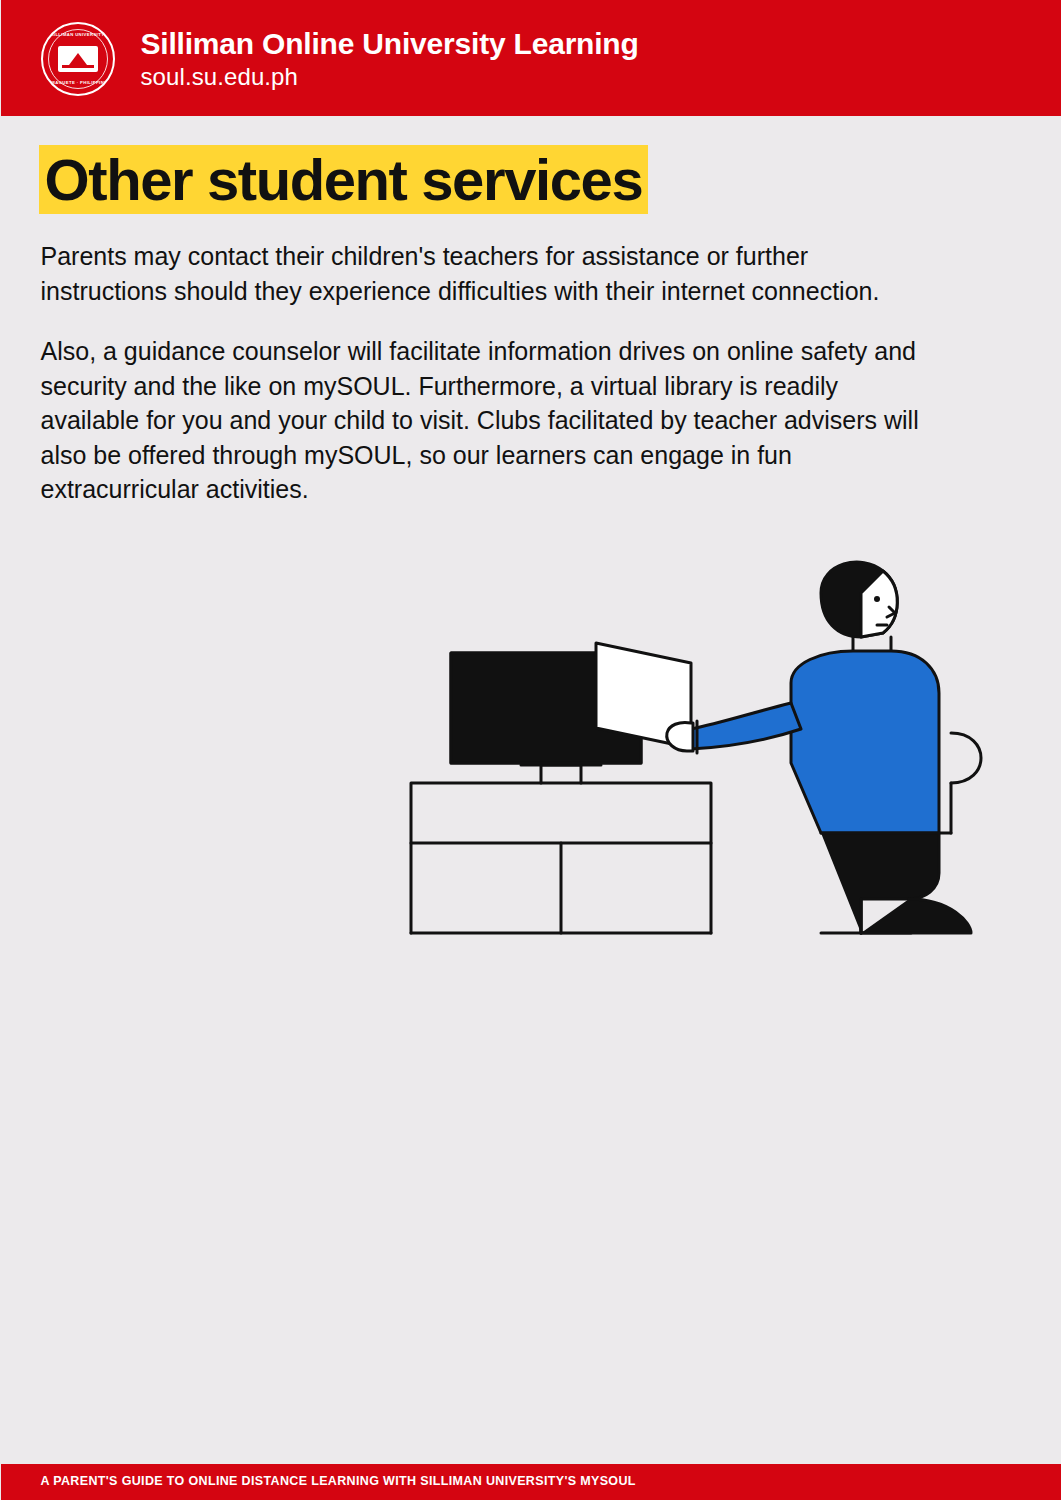Silliman University Dumaguete · Philippines
Silliman Online University Learning
soul.su.edu.ph
Other student services
Parents may contact their children's teachers for assistance or further instructions should they experience difficulties with their internet connection.
Also, a guidance counselor will facilitate information drives on online safety and security and the like on mySOUL. Furthermore, a virtual library is readily available for you and your child to visit. Clubs facilitated by teacher advisers will also be offered through mySOUL, so our learners can engage in fun extracurricular activities.
A parent's guide to online distance learning with Silliman University's mySOUL